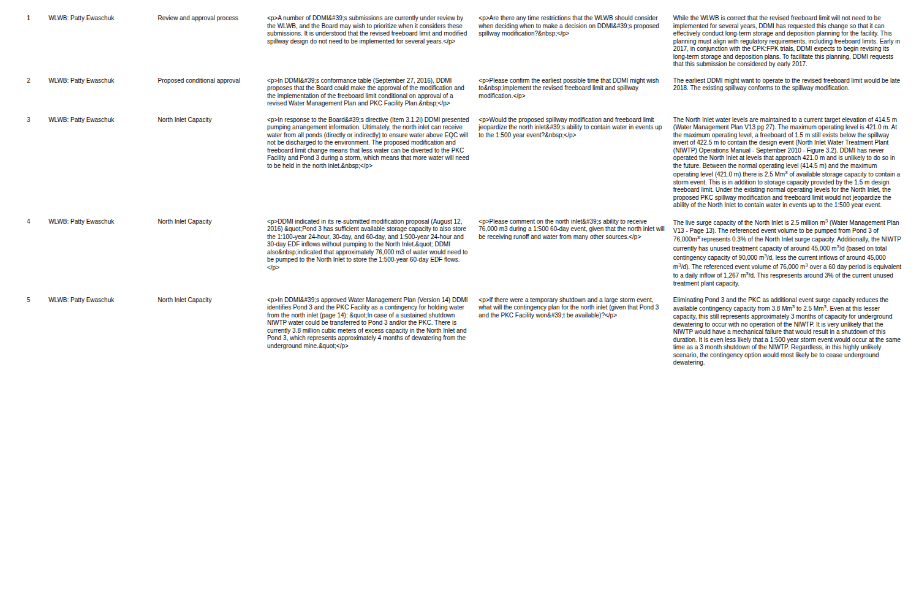| 1 | WLWB: Patty Ewaschuk | Review and approval process | <p>A number of DDMI&#39;s submissions are currently under review by the WLWB, and the Board may wish to prioritize when it considers these submissions. It is understood that the revised freeboard limit and modified spillway design do not need to be implemented for several years.</p> | <p>Are there any time restrictions that the WLWB should consider when deciding when to make a decision on DDMI&#39;s proposed spillway modification?&nbsp;</p> | While the WLWB is correct that the revised freeboard limit will not need to be implemented for several years, DDMI has requested this change so that it can effectively conduct long-term storage and deposition planning for the facility. This planning must align with regulatory requirements, including freeboard limits. Early in 2017, in conjunction with the CPK:FPK trials, DDMI expects to begin revising its long-term storage and deposition plans. To facilitate this planning, DDMI requests that this submission be considered by early 2017. |
| 2 | WLWB: Patty Ewaschuk | Proposed conditional approval | <p>In DDMI&#39;s conformance table (September 27, 2016), DDMI proposes that the Board could make the approval of the modification and the implementation of the freeboard limit conditional on approval of a revised Water Management Plan and PKC Facility Plan.&nbsp;</p> | <p>Please confirm the earliest possible time that DDMI might wish to&nbsp;implement the revised freeboard limit and spillway modification.</p> | The earliest DDMI might want to operate to the revised freeboard limit would be late 2018. The existing spillway conforms to the spillway modification. |
| 3 | WLWB: Patty Ewaschuk | North Inlet Capacity | <p>In response to the Board&#39;s directive (Item 3.1.2i) DDMI presented pumping arrangement information. Ultimately, the north inlet can receive water from all ponds (directly or indirectly) to ensure water above EQC will not be discharged to the environment. The proposed modification and freeboard limit change means that less water can be diverted to the PKC Facility and Pond 3 during a storm, which means that more water will need to be held in the north inlet.&nbsp;</p> | <p>Would the proposed spillway modification and freeboard limit jeopardize the north inlet&#39;s ability to contain water in events up to the 1:500 year event?&nbsp;</p> | The North Inlet water levels are maintained to a current target elevation of 414.5 m (Water Management Plan V13 pg 27). The maximum operating level is 421.0 m. At the maximum operating level, a freeboard of 1.5 m still exists below the spillway invert of 422.5 m to contain the design event (North Inlet Water Treatment Plant (NIWTP) Operations Manual - September 2010 - Figure 3.2). DDMI has never operated the North Inlet at levels that approach 421.0 m and is unlikely to do so in the future. Between the normal operating level (414.5 m) and the maximum operating level (421.0 m) there is 2.5 Mm 3 of available storage capacity to contain a storm event. This is in addition to storage capacity provided by the 1.5 m design freeboard limit. Under the existing normal operating levels for the North Inlet, the proposed PKC spillway modification and freeboard limit would not jeopardize the ability of the North Inlet to contain water in events up to the 1:500 year event. |
| 4 | WLWB: Patty Ewaschuk | North Inlet Capacity | <p>DDMI indicated in its re-submitted modification proposal (August 12, 2016) &quot;Pond 3 has sufficient available storage capacity to also store the 1:100-year 24-hour, 30-day, and 60-day, and 1:500-year 24-hour and 30-day EDF inflows without pumping to the North Inlet.&quot; DDMI also&nbsp;indicated that approximately 76,000 m3 of water would need to be pumped to the North Inlet to store the 1:500-year 60-day EDF flows.</p> | <p>Please comment on the north inlet&#39;s ability to receive 76,000 m3 during a 1:500 60-day event, given that the north inlet will be receiving runoff and water from many other sources.</p> | The live surge capacity of the North Inlet is 2.5 million m 3 (Water Management Plan V13 - Page 13). The referenced event volume to be pumped from Pond 3 of 76,000m 3 represents 0.3% of the North Inlet surge capacity. Additionally, the NIWTP currently has unused treatment capacity of around 45,000 m 3 /d (based on total contingency capacity of 90,000 m 3 /d, less the current inflows of around 45,000 m 3 /d). The referenced event volume of 76,000 m 3 over a 60 day period is equivalent to a daily inflow of 1,267 m 3 /d. This respresents around 3% of the current unused treatment plant capacity. |
| 5 | WLWB: Patty Ewaschuk | North Inlet Capacity | <p>In DDMI&#39;s approved Water Management Plan (Version 14) DDMI identifies Pond 3 and the PKC Facility as a contingency for holding water from the north inlet (page 14): &quot;In case of a sustained shutdown NIWTP water could be transferred to Pond 3 and/or the PKC. There is currently 3.8 million cubic meters of excess capacity in the North Inlet and Pond 3, which represents approximately 4 months of dewatering from the underground mine.&quot;</p> | <p>If there were a temporary shutdown and a large storm event, what will the contingency plan for the north inlet (given that Pond 3 and the PKC Facility won&#39;t be available)?</p> | Eliminating Pond 3 and the PKC as additional event surge capacity reduces the available contingency capacity from 3.8 Mm 3 to 2.5 Mm 3 . Even at this lesser capacity, this still represents approximately 3 months of capacity for underground dewatering to occur with no operation of the NIWTP. It is very unlikely that the NIWTP would have a mechanical failure that would result in a shutdown of this duration. It is even less likely that a 1:500 year storm event would occur at the same time as a 3 month shutdown of the NIWTP. Regardless, in this highly unlikely scenario, the contingency option would most likely be to cease underground dewatering. |